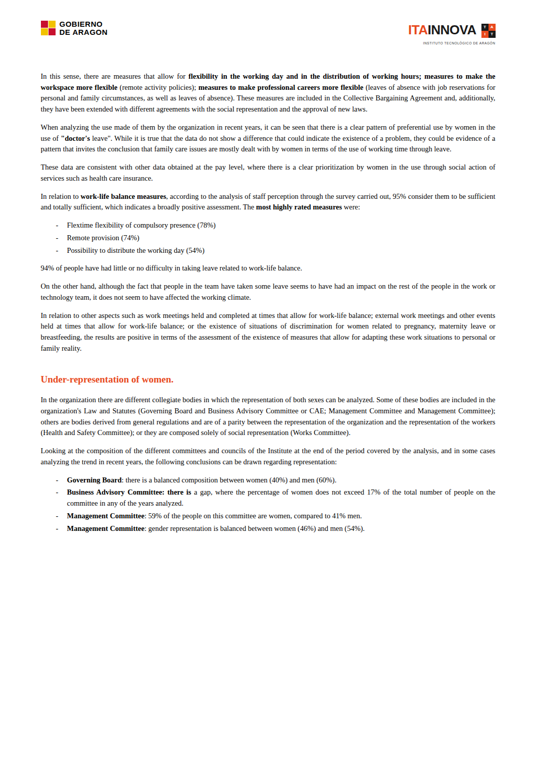GOBIERNO
DE ARAGON
ITA INNOVA
| T | A |
| I | T |
INSTITUTO TECNOLÓGICO DE ARAGÓN
In this sense, there are measures that allow for flexibility in the working day and in the distribution of working hours; measures to make the workspace more flexible (remote activity policies); measures to make professional careers more flexible (leaves of absence with job reservations for personal and family circumstances, as well as leaves of absence). These measures are included in the Collective Bargaining Agreement and, additionally, they have been extended with different agreements with the social representation and the approval of new laws.
When analyzing the use made of them by the organization in recent years, it can be seen that there is a clear pattern of preferential use by women in the use of "doctor's leave". While it is true that the data do not show a difference that could indicate the existence of a problem, they could be evidence of a pattern that invites the conclusion that family care issues are mostly dealt with by women in terms of the use of working time through leave.
These data are consistent with other data obtained at the pay level, where there is a clear prioritization by women in the use through social action of services such as health care insurance.
In relation to work-life balance measures, according to the analysis of staff perception through the survey carried out, 95% consider them to be sufficient and totally sufficient, which indicates a broadly positive assessment. The most highly rated measures were:
Flextime flexibility of compulsory presence (78%)
Remote provision (74%)
Possibility to distribute the working day (54%)
94% of people have had little or no difficulty in taking leave related to work-life balance.
On the other hand, although the fact that people in the team have taken some leave seems to have had an impact on the rest of the people in the work or technology team, it does not seem to have affected the working climate.
In relation to other aspects such as work meetings held and completed at times that allow for work-life balance; external work meetings and other events held at times that allow for work-life balance; or the existence of situations of discrimination for women related to pregnancy, maternity leave or breastfeeding, the results are positive in terms of the assessment of the existence of measures that allow for adapting these work situations to personal or family reality.
Under-representation of women.
In the organization there are different collegiate bodies in which the representation of both sexes can be analyzed. Some of these bodies are included in the organization's Law and Statutes (Governing Board and Business Advisory Committee or CAE; Management Committee and Management Committee); others are bodies derived from general regulations and are of a parity between the representation of the organization and the representation of the workers (Health and Safety Committee); or they are composed solely of social representation (Works Committee).
Looking at the composition of the different committees and councils of the Institute at the end of the period covered by the analysis, and in some cases analyzing the trend in recent years, the following conclusions can be drawn regarding representation:
Governing Board: there is a balanced composition between women (40%) and men (60%).
Business Advisory Committee: there is a gap, where the percentage of women does not exceed 17% of the total number of people on the committee in any of the years analyzed.
Management Committee: 59% of the people on this committee are women, compared to 41% men.
Management Committee: gender representation is balanced between women (46%) and men (54%).